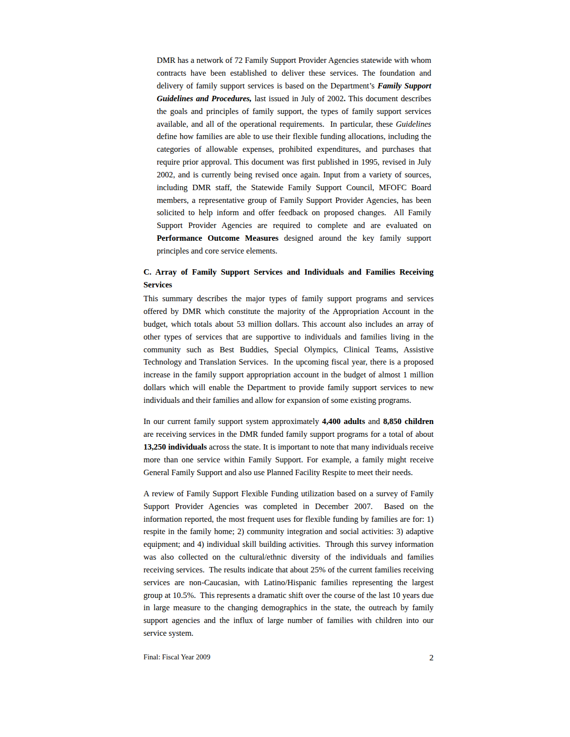DMR has a network of 72 Family Support Provider Agencies statewide with whom contracts have been established to deliver these services. The foundation and delivery of family support services is based on the Department’s Family Support Guidelines and Procedures, last issued in July of 2002. This document describes the goals and principles of family support, the types of family support services available, and all of the operational requirements. In particular, these Guidelines define how families are able to use their flexible funding allocations, including the categories of allowable expenses, prohibited expenditures, and purchases that require prior approval. This document was first published in 1995, revised in July 2002, and is currently being revised once again. Input from a variety of sources, including DMR staff, the Statewide Family Support Council, MFOFC Board members, a representative group of Family Support Provider Agencies, has been solicited to help inform and offer feedback on proposed changes. All Family Support Provider Agencies are required to complete and are evaluated on Performance Outcome Measures designed around the key family support principles and core service elements.
C. Array of Family Support Services and Individuals and Families Receiving Services
This summary describes the major types of family support programs and services offered by DMR which constitute the majority of the Appropriation Account in the budget, which totals about 53 million dollars. This account also includes an array of other types of services that are supportive to individuals and families living in the community such as Best Buddies, Special Olympics, Clinical Teams, Assistive Technology and Translation Services. In the upcoming fiscal year, there is a proposed increase in the family support appropriation account in the budget of almost 1 million dollars which will enable the Department to provide family support services to new individuals and their families and allow for expansion of some existing programs.
In our current family support system approximately 4,400 adults and 8,850 children are receiving services in the DMR funded family support programs for a total of about 13,250 individuals across the state. It is important to note that many individuals receive more than one service within Family Support. For example, a family might receive General Family Support and also use Planned Facility Respite to meet their needs.
A review of Family Support Flexible Funding utilization based on a survey of Family Support Provider Agencies was completed in December 2007. Based on the information reported, the most frequent uses for flexible funding by families are for: 1) respite in the family home; 2) community integration and social activities: 3) adaptive equipment; and 4) individual skill building activities. Through this survey information was also collected on the cultural/ethnic diversity of the individuals and families receiving services. The results indicate that about 25% of the current families receiving services are non-Caucasian, with Latino/Hispanic families representing the largest group at 10.5%. This represents a dramatic shift over the course of the last 10 years due in large measure to the changing demographics in the state, the outreach by family support agencies and the influx of large number of families with children into our service system.
Final: Fiscal Year 2009 2